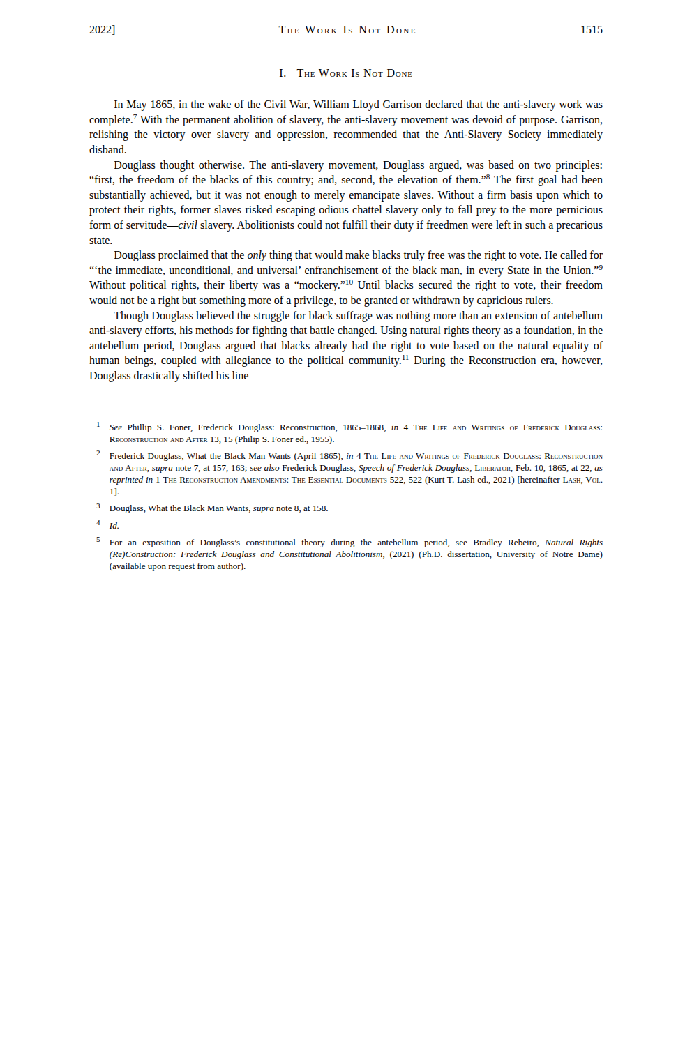2022] The Work Is Not Done 1515
I. The Work Is Not Done
In May 1865, in the wake of the Civil War, William Lloyd Garrison declared that the anti-slavery work was complete.7 With the permanent abolition of slavery, the anti-slavery movement was devoid of purpose. Garrison, relishing the victory over slavery and oppression, recommended that the Anti-Slavery Society immediately disband.
Douglass thought otherwise. The anti-slavery movement, Douglass argued, was based on two principles: “first, the freedom of the blacks of this country; and, second, the elevation of them.”8 The first goal had been substantially achieved, but it was not enough to merely emancipate slaves. Without a firm basis upon which to protect their rights, former slaves risked escaping odious chattel slavery only to fall prey to the more pernicious form of servitude—civil slavery. Abolitionists could not fulfill their duty if freedmen were left in such a precarious state.
Douglass proclaimed that the only thing that would make blacks truly free was the right to vote. He called for “‘the immediate, unconditional, and universal’ enfranchisement of the black man, in every State in the Union.”9 Without political rights, their liberty was a “mockery.”10 Until blacks secured the right to vote, their freedom would not be a right but something more of a privilege, to be granted or withdrawn by capricious rulers.
Though Douglass believed the struggle for black suffrage was nothing more than an extension of antebellum anti-slavery efforts, his methods for fighting that battle changed. Using natural rights theory as a foundation, in the antebellum period, Douglass argued that blacks already had the right to vote based on the natural equality of human beings, coupled with allegiance to the political community.11 During the Reconstruction era, however, Douglass drastically shifted his line
See Phillip S. Foner, Frederick Douglass: Reconstruction, 1865–1868, in 4 The Life and Writings of Frederick Douglass: Reconstruction and After 13, 15 (Philip S. Foner ed., 1955).
Frederick Douglass, What the Black Man Wants (April 1865), in 4 The Life and Writings of Frederick Douglass: Reconstruction and After, supra note 7, at 157, 163; see also Frederick Douglass, Speech of Frederick Douglass, Liberator, Feb. 10, 1865, at 22, as reprinted in 1 The Reconstruction Amendments: The Essential Documents 522, 522 (Kurt T. Lash ed., 2021) [hereinafter Lash, Vol. 1].
Douglass, What the Black Man Wants, supra note 8, at 158.
Id.
For an exposition of Douglass’s constitutional theory during the antebellum period, see Bradley Rebeiro, Natural Rights (Re)Construction: Frederick Douglass and Constitutional Abolitionism, (2021) (Ph.D. dissertation, University of Notre Dame) (available upon request from author).